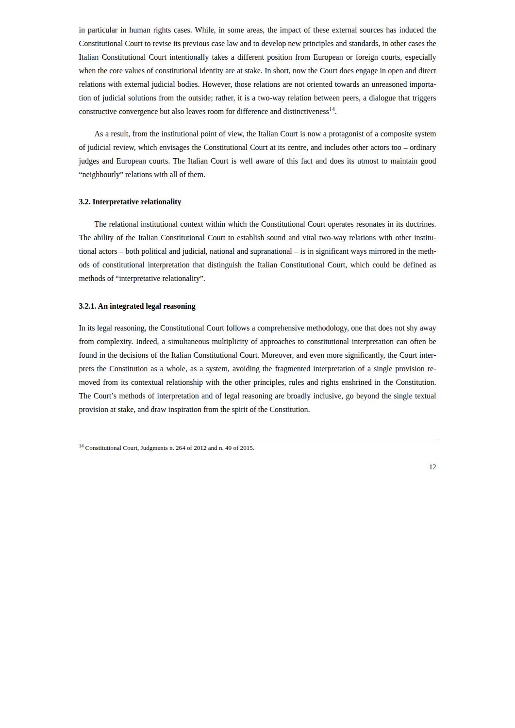in particular in human rights cases. While, in some areas, the impact of these external sources has induced the Constitutional Court to revise its previous case law and to develop new principles and standards, in other cases the Italian Constitutional Court intentionally takes a different position from European or foreign courts, especially when the core values of constitutional identity are at stake. In short, now the Court does engage in open and direct relations with external judicial bodies. However, those relations are not oriented towards an unreasoned importation of judicial solutions from the outside; rather, it is a two-way relation between peers, a dialogue that triggers constructive convergence but also leaves room for difference and distinctiveness14.
As a result, from the institutional point of view, the Italian Court is now a protagonist of a composite system of judicial review, which envisages the Constitutional Court at its centre, and includes other actors too – ordinary judges and European courts. The Italian Court is well aware of this fact and does its utmost to maintain good “neighbourly” relations with all of them.
3.2. Interpretative relationality
The relational institutional context within which the Constitutional Court operates resonates in its doctrines. The ability of the Italian Constitutional Court to establish sound and vital two-way relations with other institutional actors – both political and judicial, national and supranational – is in significant ways mirrored in the methods of constitutional interpretation that distinguish the Italian Constitutional Court, which could be defined as methods of “interpretative relationality”.
3.2.1. An integrated legal reasoning
In its legal reasoning, the Constitutional Court follows a comprehensive methodology, one that does not shy away from complexity. Indeed, a simultaneous multiplicity of approaches to constitutional interpretation can often be found in the decisions of the Italian Constitutional Court. Moreover, and even more significantly, the Court interprets the Constitution as a whole, as a system, avoiding the fragmented interpretation of a single provision removed from its contextual relationship with the other principles, rules and rights enshrined in the Constitution. The Court’s methods of interpretation and of legal reasoning are broadly inclusive, go beyond the single textual provision at stake, and draw inspiration from the spirit of the Constitution.
14 Constitutional Court, Judgments n. 264 of 2012 and n. 49 of 2015.
12